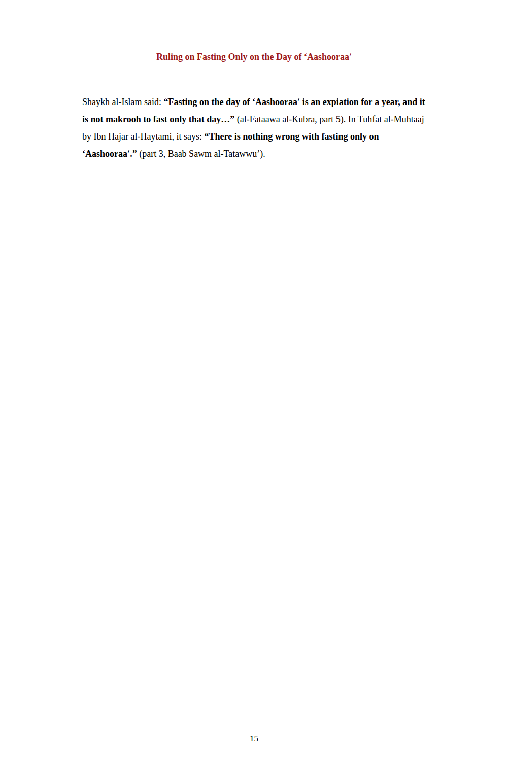Ruling on Fasting Only on the Day of ‘Aashooraaʹ
Shaykh al-Islam said: “Fasting on the day of ‘Aashooraaʹ is an expiation for a year, and it is not makrooh to fast only that day…” (al-Fataawa al-Kubra, part 5). In Tuhfat al-Muhtaaj by Ibn Hajar al-Haytami, it says: “There is nothing wrong with fasting only on ‘Aashooraaʹ.” (part 3, Baab Sawm al-Tatawwu’).
15